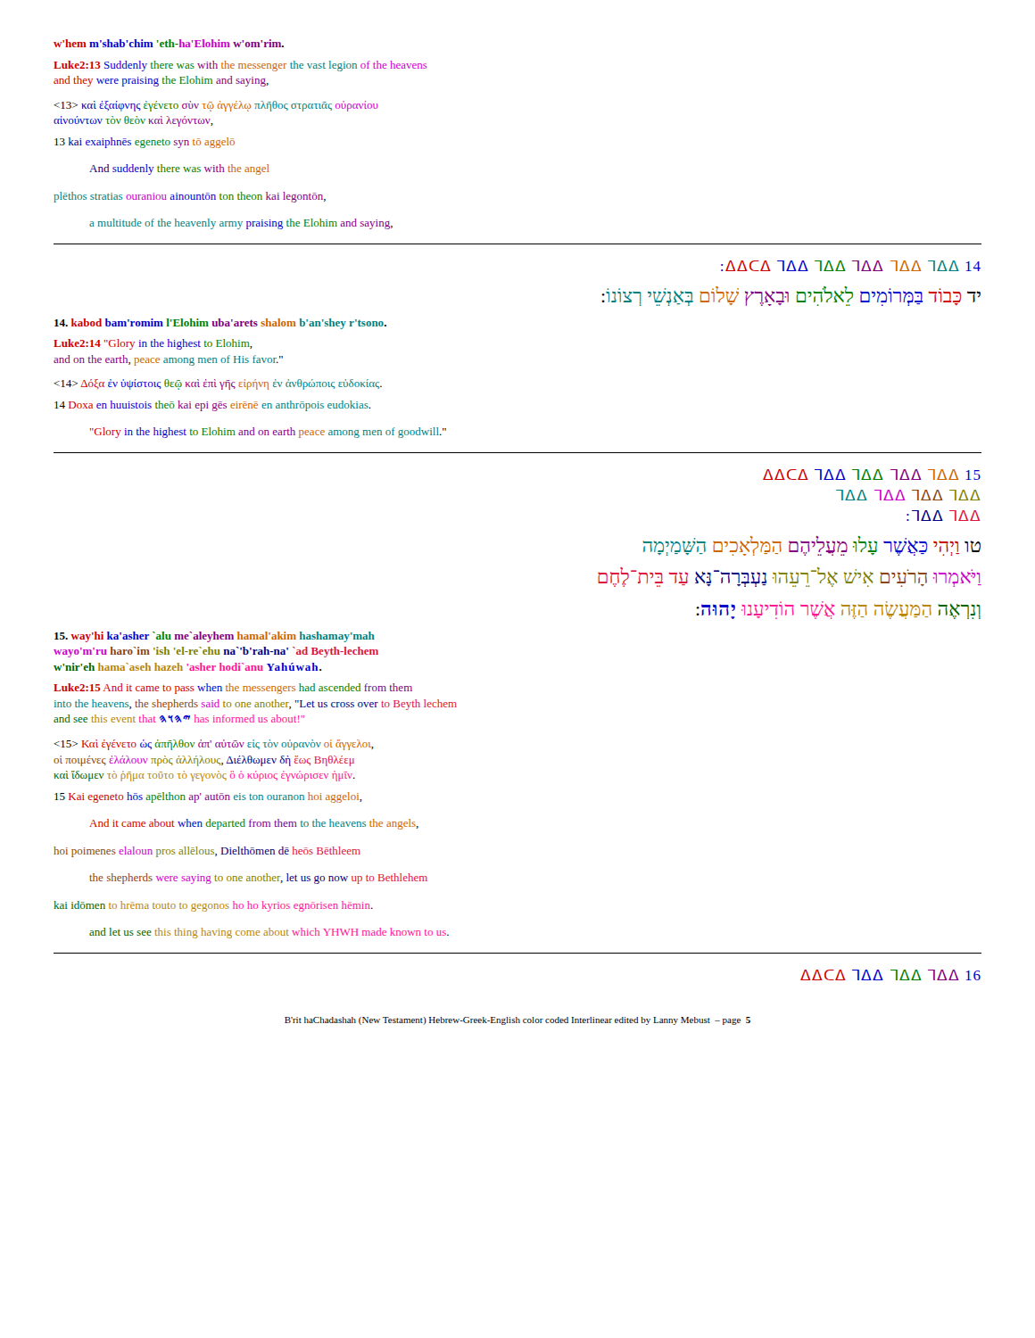w'hem m'shab'chim 'eth-ha'Elohim w'om'rim.
Luke2:13 Suddenly there was with the messenger the vast legion of the heavens
and they were praising the Elohim and saying,
<13> καὶ ἐξαίφνης ἐγένετο σὺν τῷ ἀγγέλῳ πλῆθος στρατιᾶς οὐρανίου
αἰνούντων τὸν θεὸν καὶ λεγόντων,
13 kai exaiphnēs egeneto syn tō aggelō
And suddenly there was with the angel
plēthos stratias ouraniou ainountōn ton theon kai legontōn,
a multitude of the heavenly army praising the Elohim and saying,
14 ᐃᐃᑕᐃ ᒣᐃᐃ ᒣᐃᐃ ᒣᐃᐃ ᒣᐃᐃ ᒣᐃᐃ:
יד כָּבוֹד בַּמְּרוֹמִים לֵאלֹהִים וּבָאָרֶץ שָׁלוֹם בְּאַנְשֵׁי רְצוֹנוֹ:
14. kabod bam'romim l'Elohim uba'arets shalom b'an'shey r'tsono.
Luke2:14 "Glory in the highest to Elohim,
and on the earth, peace among men of His favor."
<14> Δόξα ἐν ὑψίστοις θεῷ καὶ ἐπὶ γῆς εἰρήνη ἐν ἀνθρώποις εὐδοκίας.
14 Doxa en huuistois theō kai epi gēs eirēnē en anthrōpois eudokias.
"Glory in the highest to Elohim and on earth peace among men of goodwill."
15 ᐃᐃᑕᐃ ᒣᐃᐃ ᒣᐃᐃ ᒣᐃᐃ ᒣᐃᐃ
ᒣᐃᐃ ᒣᐃᐃ ᒣᐃᐃ ᒣᐃᐃ
ᒣᐃᐃ ᒣᐃᐃ:
טו וַיְהִי כַּאֲשֶׁר עָלוּ מֵעֲלֵיהֶם הַמַּלְאָכִים הַשָּׁמַיְמָה
וַיֹּאמְרוּ הָרֹעִים אִישׁ אֶל־רֵעֵהוּ נַעְבְּרָה־נָּא עַד בֵּית־לֶחֶם
וְנִרְאֶה הַמַּעֲשֶׂה הַזֶּה אֲשֶׁר הוֹדִיעָנוּ יָהוּה:
15. way'hi ka'asher `alu me`aleyhem hamal'akim hashamay'mah
wayo'm'ru haro`im 'ish 'el-re`ehu na`'b'rah-na' `ad Beyth-lechem
w'nir'eh hama`aseh hazeh 'asher hodi`anu Yahúwah.
Luke2:15 And it came to pass when the messengers had ascended from them
into the heavens, the shepherds said to one another, "Let us cross over to Beyth lechem
and see this event that 𐤉𐤄𐤅𐤄 has informed us about!"
<15> Καὶ ἐγένετο ὡς ἀπῆλθον ἀπ' αὐτῶν εἰς τὸν οὐρανὸν οἱ ἄγγελοι,
οἱ ποιμένες ἐλάλουν πρὸς ἀλλήλους, Διέλθωμεν δὴ ἕως Βηθλέεμ
καὶ ἴδωμεν τὸ ῥῆμα τοῦτο τὸ γεγονὸς ὃ ὁ κύριος ἐγνώρισεν ἡμῖν.
15 Kai egeneto hōs apēlthon ap' autōn eis ton ouranon hoi aggeloi,
And it came about when departed from them to the heavens the angels,
hoi poimenes elaloun pros allēlous, Dielthōmen dē heōs Bēthleem
the shepherds were saying to one another, let us go now up to Bethlehem
kai idōmen to hrēma touto to gegonos ho ho kyrios egnōrisen hēmin.
and let us see this thing having come about which YHWH made known to us.
16 ᐃᐃᑕᐃ ᒣᐃᐃ ᒣᐃᐃ ᒣᐃᐃ
B'rit haChadashah (New Testament) Hebrew-Greek-English color coded Interlinear edited by Lanny Mebust – page 5